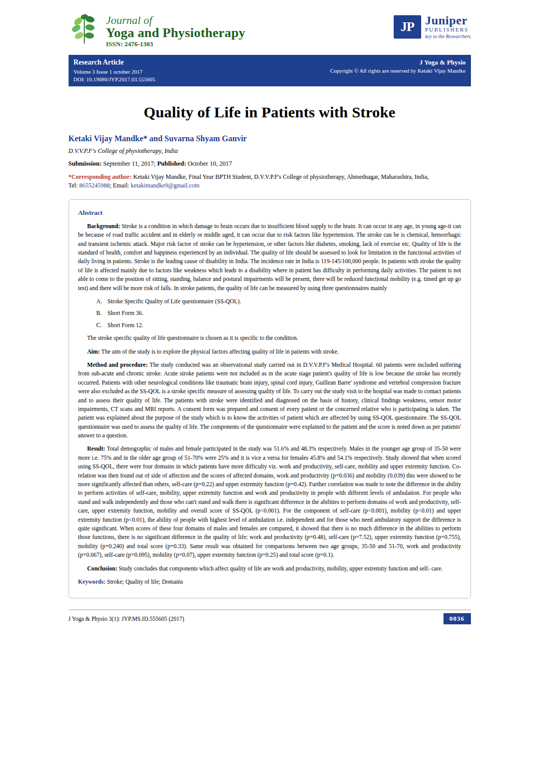Journal of
Yoga and Physiotherapy
ISSN: 2476-1303
JP
Juniper
PUBLISHERS
key to the Researchers
Research Article Volume 3 Issue 1 october 2017
DOI: 10.19080/JYP.2017.03.555605
J Yoga & Physio Copyright © All rights are reserved by Ketaki Vijay Mandke
Quality of Life in Patients with Stroke
Ketaki Vijay Mandke* and Suvarna Shyam Ganvir
D.V.V.P.F's College of physiotherapy, India
Submission: September 11, 2017; Published: October 10, 2017
*Corresponding author: Ketaki Vijay Mandke, Final Year BPTH Student, D.V.V.P.F's College of physiotherapy, Ahmednagar, Maharashtra, India,
Tel: 8655245988; Email: ketakimandke9@gmail.com
Abstract
Background: Stroke is a condition in which damage to brain occurs due to insufficient blood supply to the brain. It can occur in any age, in young age-it can be because of road traffic accident and in elderly or middle aged, it can occur due to risk factors like hypertension. The stroke can be is chemical, hemorrhagic and transient ischemic attack. Major risk factor of stroke can be hypertension, or other factors like diabetes, smoking, lack of exercise etc. Quality of life is the standard of health, comfort and happiness experienced by an individual. The quality of life should be assessed to look for limitation in the functional activities of daily living in patients. Stroke is the leading cause of disability in India. The incidence rate in India is 119-145/100,000 people. In patients with stroke the quality of life is affected mainly due to factors like weakness which leads to a disability where in patient has difficulty in performing daily activities. The patient is not able to come to the position of sitting, standing, balance and postural impairments will be present, there will be reduced functional mobility (e.g. timed get up go test) and there will be more risk of falls. In stroke patients, the quality of life can be measured by using three questionnaires mainly
A. Stroke Specific Quality of Life questionnaire (SS-QOL).
B. Short Form 36.
C. Short Form 12.
The stroke specific quality of life questionnaire is chosen as it is specific to the condition.
Aim: The aim of the study is to explore the physical factors affecting quality of life in patients with stroke.
Method and procedure: The study conducted was an observational study carried out in D.V.V.P.F's Medical Hospital. 60 patients were included suffering from sub-acute and chronic stroke. Acute stroke patients were not included as in the acute stage patient's quality of life is low because the stroke has recently occurred. Patients with other neurological conditions like traumatic brain injury, spinal cord injury, Guillean Barre' syndrome and vertebral compression fracture were also excluded as the SS-QOL is a stroke specific measure of assessing quality of life. To carry out the study visit to the hospital was made to contact patients and to assess their quality of life. The patients with stroke were identified and diagnosed on the basis of history, clinical findings weakness, sensor motor impairments, CT scans and MRI reports. A consent form was prepared and consent of every patient or the concerned relative who is participating is taken. The patient was explained about the purpose of the study which is to know the activities of patient which are affected by using SS-QOL questionnaire. The SS-QOL questionnaire was used to assess the quality of life. The components of the questionnaire were explained to the patient and the score is noted down as per patients' answer to a question.
Result: Total demographic of males and female participated in the study was 51.6% and 48.3% respectively. Males in the younger age group of 35-50 were more i.e. 75% and in the older age group of 51-70% were 25% and it is vice a versa for females 45.8% and 54.1% respectively. Study showed that when scored using SS-QOL, there were four domains in which patients have more difficulty viz. work and productivity, self-care, mobility and upper extremity function. Co-relation was then found out of side of affection and the scores of affected domains, work and productivity (p=0.036) and mobility (0.039) this were showed to be more significantly affected than others, self-care (p=0.22) and upper extremity function (p=0.42). Further correlation was made to note the difference in the ability to perform activities of self-care, mobility, upper extremity function and work and productivity in people with different levels of ambulation. For people who stand and walk independently and those who can't stand and walk there is significant difference in the abilities to perform domains of work and productivity, self-care, upper extremity function, mobility and overall score of SS-QOL (p<0.001). For the component of self-care (p<0.001), mobility (p<0.01) and upper extremity function (p<0.01), the ability of people with highest level of ambulation i.e. independent and for those who need ambulatory support the difference is quite significant. When scores of these four domains of males and females are compared, it showed that there is no much difference in the abilities to perform those functions, there is no significant difference in the quality of life; work and productivity (p=0.48), self-care (p=7.52), upper extremity function (p=0.755), mobility (p=0.240) and total score (p=0.33). Same result was obtained for comparisons between two age groups, 35-50 and 51-70, work and productivity (p=0.067), self-care (p=0.095), mobility (p=0.07), upper extremity function (p=0.25) and total score (p=0.1).
Conclusion: Study concludes that components which affect quality of life are work and productivity, mobility, upper extremity function and self- care.
Keywords: Stroke; Quality of life; Domains
J Yoga & Physio 3(1): JYP.MS.ID.555605 (2017)
0036